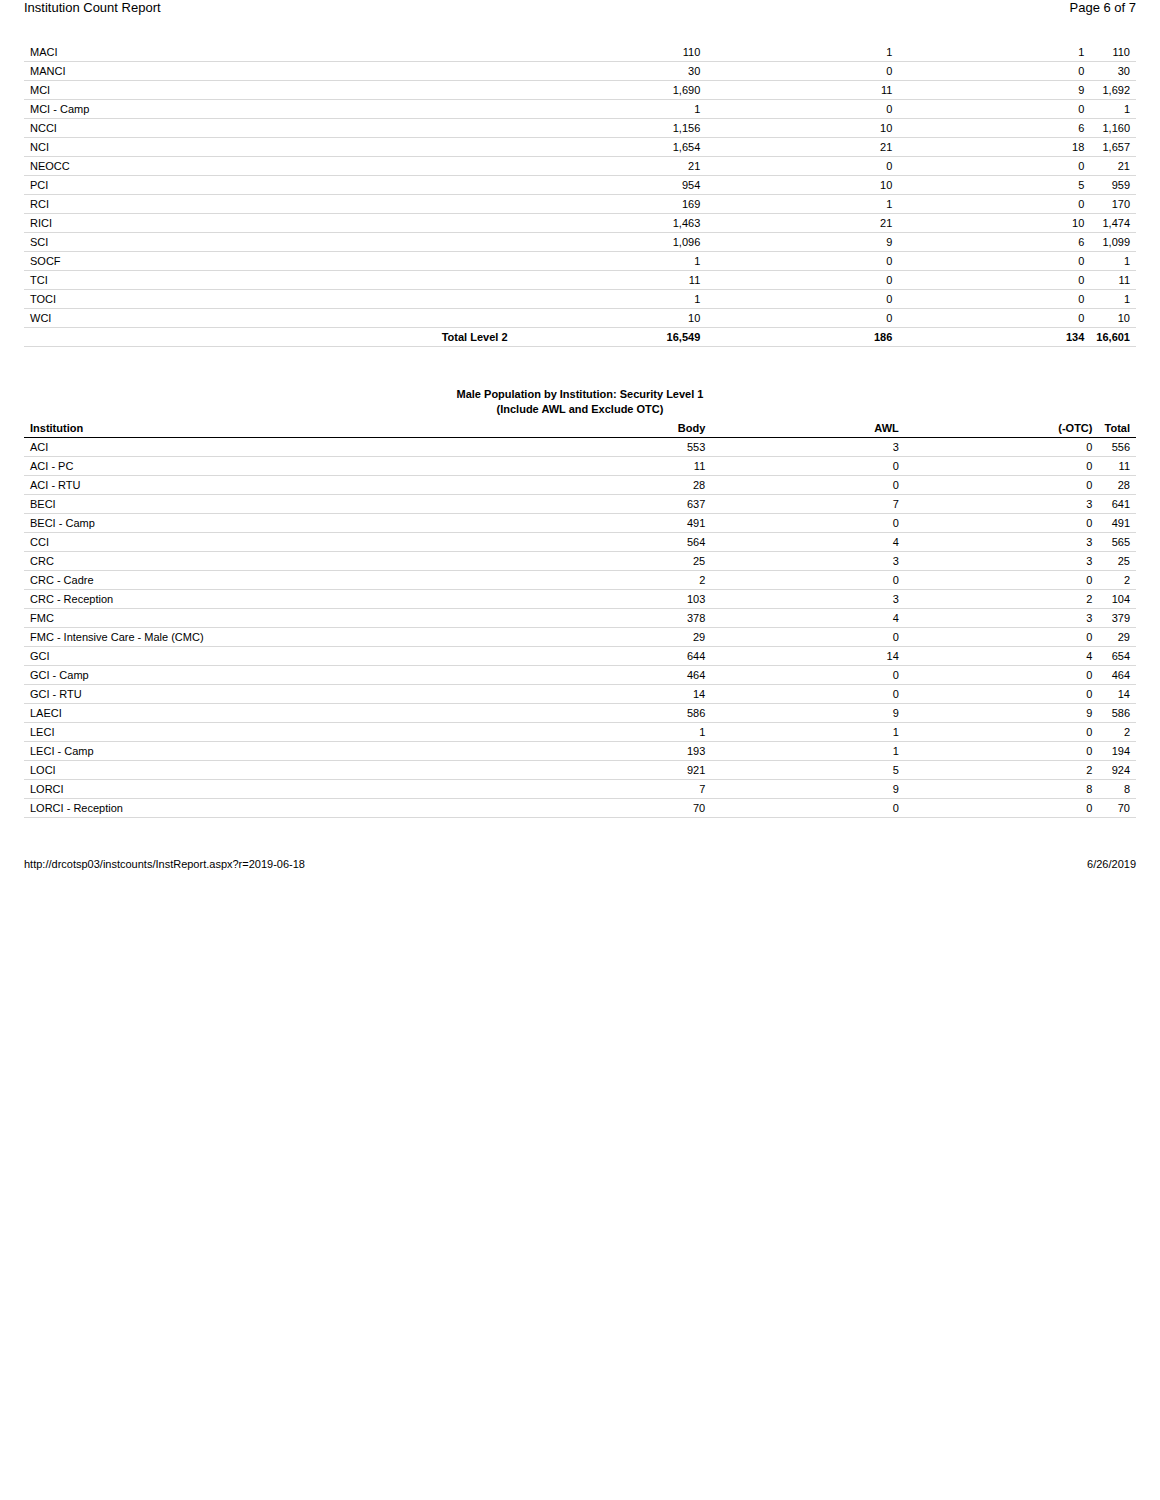Institution Count Report
Page 6 of 7
| MACI | 110 | 1 | 1 | 110 |
| MANCI | 30 | 0 | 0 | 30 |
| MCI | 1,690 | 11 | 9 | 1,692 |
| MCI - Camp | 1 | 0 | 0 | 1 |
| NCCI | 1,156 | 10 | 6 | 1,160 |
| NCI | 1,654 | 21 | 18 | 1,657 |
| NEOCC | 21 | 0 | 0 | 21 |
| PCI | 954 | 10 | 5 | 959 |
| RCI | 169 | 1 | 0 | 170 |
| RICI | 1,463 | 21 | 10 | 1,474 |
| SCI | 1,096 | 9 | 6 | 1,099 |
| SOCF | 1 | 0 | 0 | 1 |
| TCI | 11 | 0 | 0 | 11 |
| TOCI | 1 | 0 | 0 | 1 |
| WCI | 10 | 0 | 0 | 10 |
| Total Level 2 | 16,549 | 186 | 134 | 16,601 |
Male Population by Institution: Security Level 1 (Include AWL and Exclude OTC)
| Institution | Body | AWL | (-OTC) | Total |
| --- | --- | --- | --- | --- |
| ACI | 553 | 3 | 0 | 556 |
| ACI - PC | 11 | 0 | 0 | 11 |
| ACI - RTU | 28 | 0 | 0 | 28 |
| BECI | 637 | 7 | 3 | 641 |
| BECI - Camp | 491 | 0 | 0 | 491 |
| CCI | 564 | 4 | 3 | 565 |
| CRC | 25 | 3 | 3 | 25 |
| CRC - Cadre | 2 | 0 | 0 | 2 |
| CRC - Reception | 103 | 3 | 2 | 104 |
| FMC | 378 | 4 | 3 | 379 |
| FMC - Intensive Care - Male (CMC) | 29 | 0 | 0 | 29 |
| GCI | 644 | 14 | 4 | 654 |
| GCI - Camp | 464 | 0 | 0 | 464 |
| GCI - RTU | 14 | 0 | 0 | 14 |
| LAECI | 586 | 9 | 9 | 586 |
| LECI | 1 | 1 | 0 | 2 |
| LECI - Camp | 193 | 1 | 0 | 194 |
| LOCI | 921 | 5 | 2 | 924 |
| LORCI | 7 | 9 | 8 | 8 |
| LORCI - Reception | 70 | 0 | 0 | 70 |
http://drcotsp03/instcounts/InstReport.aspx?r=2019-06-18
6/26/2019